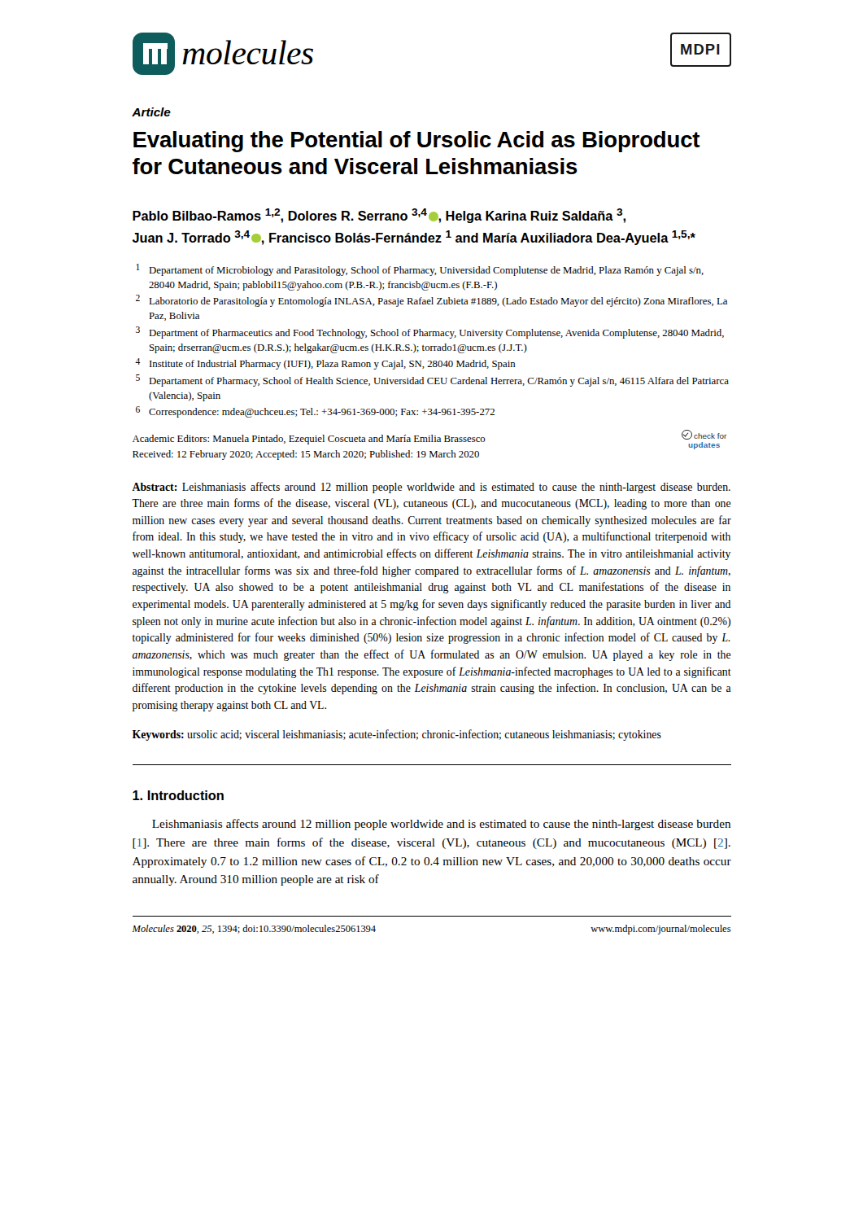molecules
MDPI
Article
Evaluating the Potential of Ursolic Acid as Bioproduct for Cutaneous and Visceral Leishmaniasis
Pablo Bilbao-Ramos 1,2, Dolores R. Serrano 3,4 , Helga Karina Ruiz Saldaña 3,
Juan J. Torrado 3,4 , Francisco Bolás-Fernández 1 and María Auxiliadora Dea-Ayuela 1,5,*
Departament of Microbiology and Parasitology, School of Pharmacy, Universidad Complutense de Madrid, Plaza Ramón y Cajal s/n, 28040 Madrid, Spain; pablobil15@yahoo.com (P.B.-R.); francisb@ucm.es (F.B.-F.)
Laboratorio de Parasitología y Entomología INLASA, Pasaje Rafael Zubieta #1889, (Lado Estado Mayor del ejército) Zona Miraflores, La Paz, Bolivia
Department of Pharmaceutics and Food Technology, School of Pharmacy, University Complutense, Avenida Complutense, 28040 Madrid, Spain; drserran@ucm.es (D.R.S.); helgakar@ucm.es (H.K.R.S.); torrado1@ucm.es (J.J.T.)
Institute of Industrial Pharmacy (IUFI), Plaza Ramon y Cajal, SN, 28040 Madrid, Spain
Departament of Pharmacy, School of Health Science, Universidad CEU Cardenal Herrera, C/Ramón y Cajal s/n, 46115 Alfara del Patriarca (Valencia), Spain
Correspondence: mdea@uchceu.es; Tel.: +34-961-369-000; Fax: +34-961-395-272
check forupdates
Academic Editors: Manuela Pintado, Ezequiel Coscueta and María Emilia Brassesco
Received: 12 February 2020; Accepted: 15 March 2020; Published: 19 March 2020
Abstract: Leishmaniasis affects around 12 million people worldwide and is estimated to cause the ninth-largest disease burden. There are three main forms of the disease, visceral (VL), cutaneous (CL), and mucocutaneous (MCL), leading to more than one million new cases every year and several thousand deaths. Current treatments based on chemically synthesized molecules are far from ideal. In this study, we have tested the in vitro and in vivo efficacy of ursolic acid (UA), a multifunctional triterpenoid with well-known antitumoral, antioxidant, and antimicrobial effects on different Leishmania strains. The in vitro antileishmanial activity against the intracellular forms was six and three-fold higher compared to extracellular forms of L. amazonensis and L. infantum, respectively. UA also showed to be a potent antileishmanial drug against both VL and CL manifestations of the disease in experimental models. UA parenterally administered at 5 mg/kg for seven days significantly reduced the parasite burden in liver and spleen not only in murine acute infection but also in a chronic-infection model against L. infantum. In addition, UA ointment (0.2%) topically administered for four weeks diminished (50%) lesion size progression in a chronic infection model of CL caused by L. amazonensis, which was much greater than the effect of UA formulated as an O/W emulsion. UA played a key role in the immunological response modulating the Th1 response. The exposure of Leishmania-infected macrophages to UA led to a significant different production in the cytokine levels depending on the Leishmania strain causing the infection. In conclusion, UA can be a promising therapy against both CL and VL.
Keywords: ursolic acid; visceral leishmaniasis; acute-infection; chronic-infection; cutaneous leishmaniasis; cytokines
1. Introduction
Leishmaniasis affects around 12 million people worldwide and is estimated to cause the ninth-largest disease burden [1]. There are three main forms of the disease, visceral (VL), cutaneous (CL) and mucocutaneous (MCL) [2]. Approximately 0.7 to 1.2 million new cases of CL, 0.2 to 0.4 million new VL cases, and 20,000 to 30,000 deaths occur annually. Around 310 million people are at risk of
Molecules 2020, 25, 1394; doi:10.3390/molecules25061394
www.mdpi.com/journal/molecules